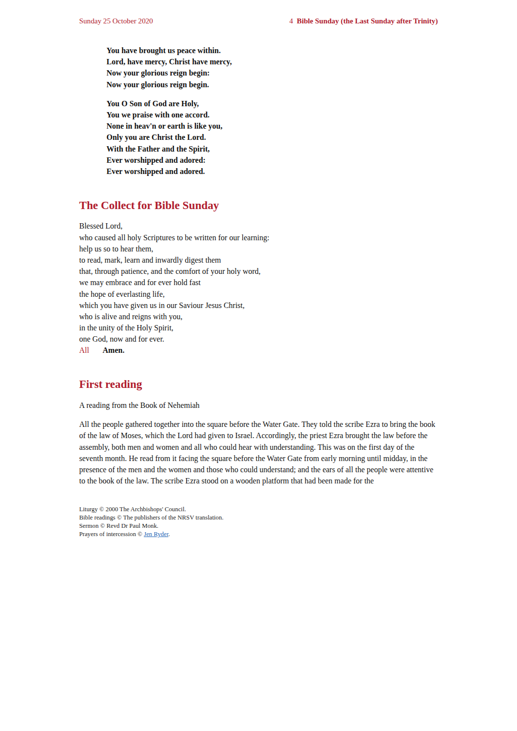Sunday 25 October 2020
4 Bible Sunday (the Last Sunday after Trinity)
You have brought us peace within.
Lord, have mercy, Christ have mercy,
Now your glorious reign begin:
Now your glorious reign begin.
You O Son of God are Holy,
You we praise with one accord.
None in heav'n or earth is like you,
Only you are Christ the Lord.
With the Father and the Spirit,
Ever worshipped and adored:
Ever worshipped and adored.
The Collect for Bible Sunday
Blessed Lord, who caused all holy Scriptures to be written for our learning: help us so to hear them, to read, mark, learn and inwardly digest them that, through patience, and the comfort of your holy word, we may embrace and for ever hold fast the hope of everlasting life, which you have given us in our Saviour Jesus Christ, who is alive and reigns with you, in the unity of the Holy Spirit, one God, now and for ever.
All
Amen.
First reading
A reading from the Book of Nehemiah
All the people gathered together into the square before the Water Gate. They told the scribe Ezra to bring the book of the law of Moses, which the Lord had given to Israel. Accordingly, the priest Ezra brought the law before the assembly, both men and women and all who could hear with understanding. This was on the first day of the seventh month. He read from it facing the square before the Water Gate from early morning until midday, in the presence of the men and the women and those who could understand; and the ears of all the people were attentive to the book of the law. The scribe Ezra stood on a wooden platform that had been made for the
Liturgy © 2000 The Archbishops' Council.
Bible readings © The publishers of the NRSV translation.
Sermon © Revd Dr Paul Monk.
Prayers of intercession © Jen Ryder.